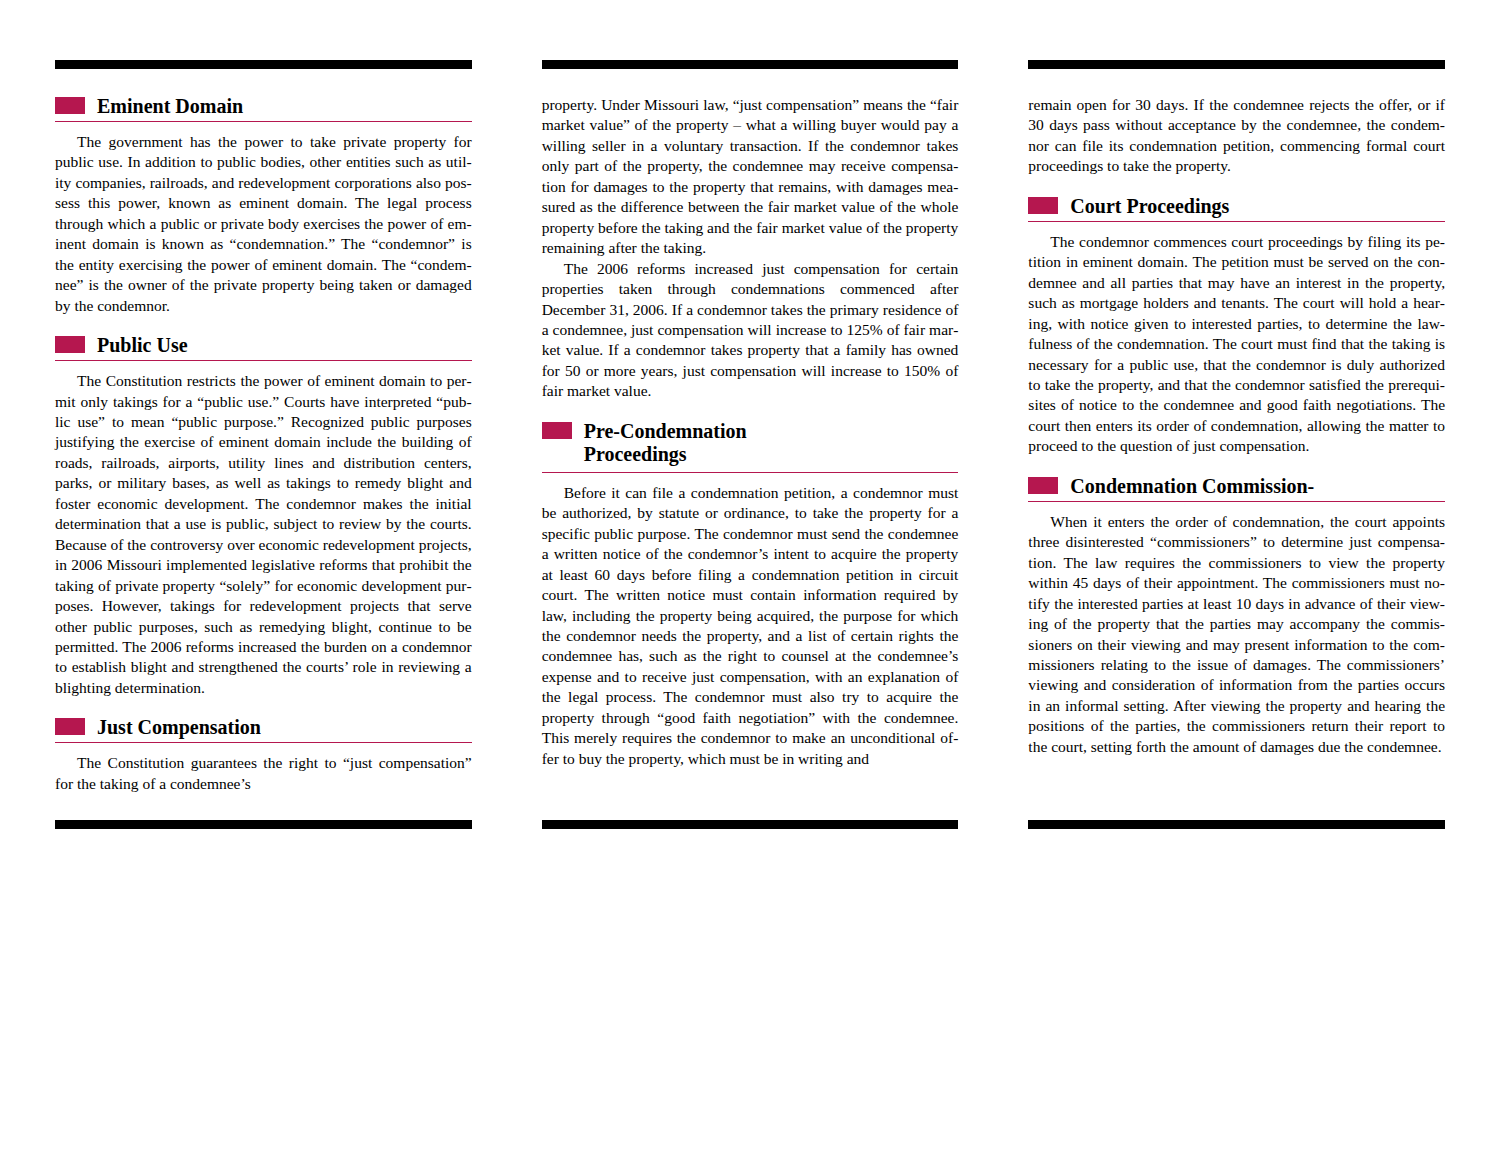Eminent Domain
The government has the power to take private property for public use. In addition to public bodies, other entities such as utility companies, railroads, and redevelopment corporations also possess this power, known as eminent domain. The legal process through which a public or private body exercises the power of eminent domain is known as “condemnation.” The “condemnor” is the entity exercising the power of eminent domain. The “condemnee” is the owner of the private property being taken or damaged by the condemnor.
Public Use
The Constitution restricts the power of eminent domain to permit only takings for a “public use.” Courts have interpreted “public use” to mean “public purpose.” Recognized public purposes justifying the exercise of eminent domain include the building of roads, railroads, airports, utility lines and distribution centers, parks, or military bases, as well as takings to remedy blight and foster economic development. The condemnor makes the initial determination that a use is public, subject to review by the courts. Because of the controversy over economic redevelopment projects, in 2006 Missouri implemented legislative reforms that prohibit the taking of private property “solely” for economic development purposes. However, takings for redevelopment projects that serve other public purposes, such as remedying blight, continue to be permitted. The 2006 reforms increased the burden on a condemnor to establish blight and strengthened the courts’ role in reviewing a blighting determination.
Just Compensation
The Constitution guarantees the right to “just compensation” for the taking of a condemnee’s
property. Under Missouri law, “just compensation” means the “fair market value” of the property – what a willing buyer would pay a willing seller in a voluntary transaction. If the condemnor takes only part of the property, the condemnee may receive compensation for damages to the property that remains, with damages measured as the difference between the fair market value of the whole property before the taking and the fair market value of the property remaining after the taking.
The 2006 reforms increased just compensation for certain properties taken through condemnations commenced after December 31, 2006. If a condemnor takes the primary residence of a condemnee, just compensation will increase to 125% of fair market value. If a condemnor takes property that a family has owned for 50 or more years, just compensation will increase to 150% of fair market value.
Pre-Condemnation
Proceedings
Before it can file a condemnation petition, a condemnor must be authorized, by statute or ordinance, to take the property for a specific public purpose. The condemnor must send the condemnee a written notice of the condemnor’s intent to acquire the property at least 60 days before filing a condemnation petition in circuit court. The written notice must contain information required by law, including the property being acquired, the purpose for which the condemnor needs the property, and a list of certain rights the condemnee has, such as the right to counsel at the condemnee’s expense and to receive just compensation, with an explanation of the legal process. The condemnor must also try to acquire the property through “good faith negotiation” with the condemnee. This merely requires the condemnor to make an unconditional offer to buy the property, which must be in writing and
remain open for 30 days. If the condemnee rejects the offer, or if 30 days pass without acceptance by the condemnee, the condemnor can file its condemnation petition, commencing formal court proceedings to take the property.
Court Proceedings
The condemnor commences court proceedings by filing its petition in eminent domain. The petition must be served on the condemnee and all parties that may have an interest in the property, such as mortgage holders and tenants. The court will hold a hearing, with notice given to interested parties, to determine the lawfulness of the condemnation. The court must find that the taking is necessary for a public use, that the condemnor is duly authorized to take the property, and that the condemnor satisfied the prerequisites of notice to the condemnee and good faith negotiations. The court then enters its order of condemnation, allowing the matter to proceed to the question of just compensation.
Condemnation Commission-
When it enters the order of condemnation, the court appoints three disinterested “commissioners” to determine just compensation. The law requires the commissioners to view the property within 45 days of their appointment. The commissioners must notify the interested parties at least 10 days in advance of their viewing of the property that the parties may accompany the commissioners on their viewing and may present information to the commissioners relating to the issue of damages. The commissioners’ viewing and consideration of information from the parties occurs in an informal setting. After viewing the property and hearing the positions of the parties, the commissioners return their report to the court, setting forth the amount of damages due the condemnee.